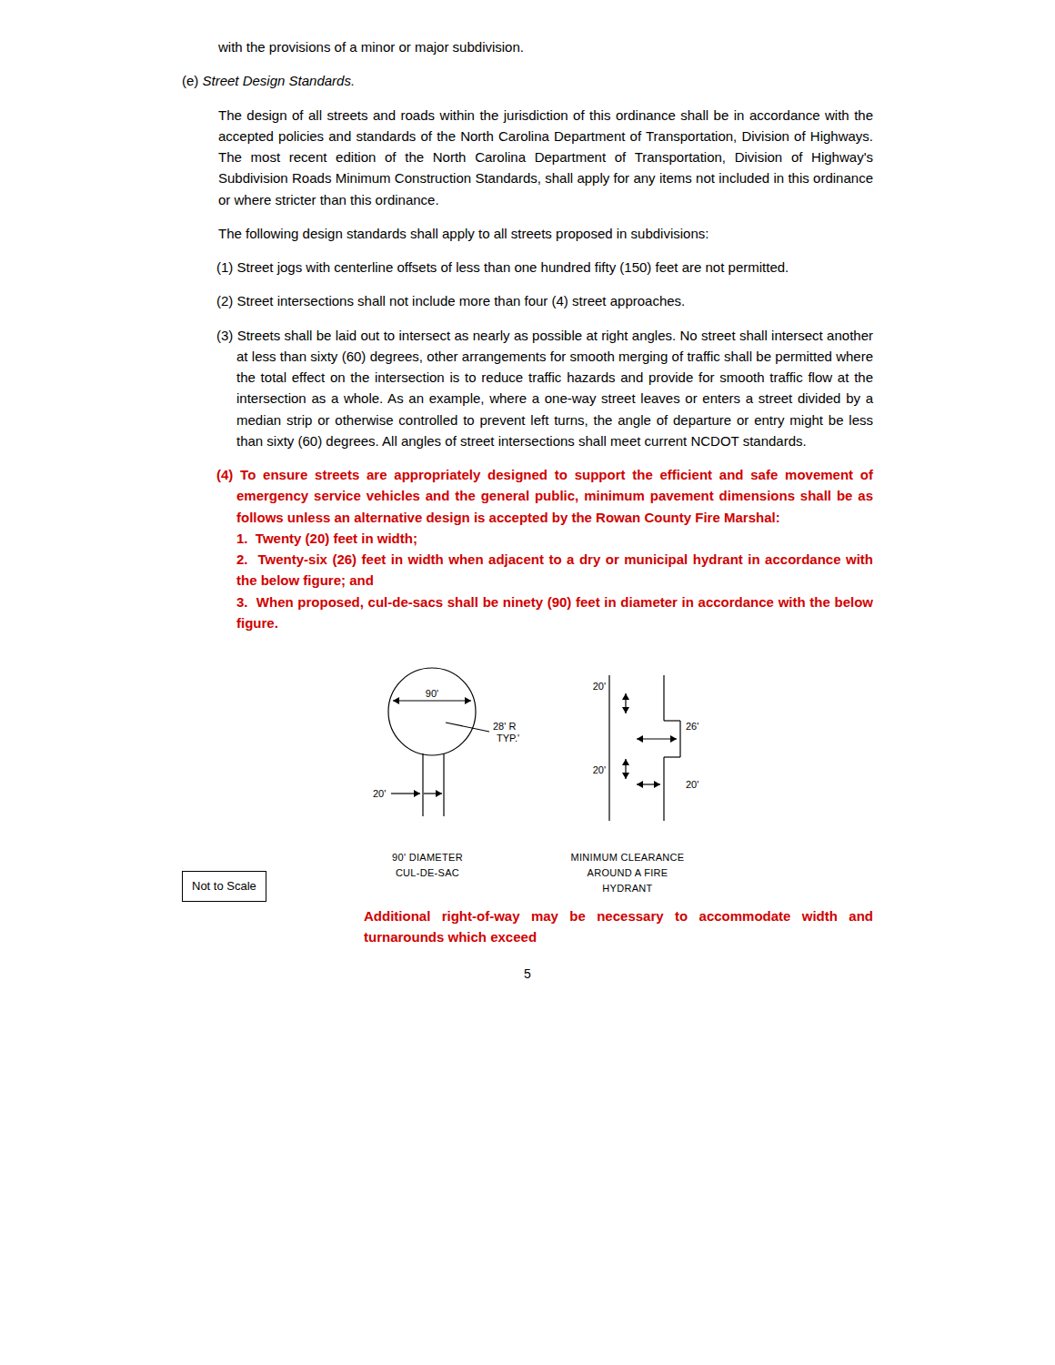with the provisions of a minor or major subdivision.
(e) Street Design Standards.
The design of all streets and roads within the jurisdiction of this ordinance shall be in accordance with the accepted policies and standards of the North Carolina Department of Transportation, Division of Highways. The most recent edition of the North Carolina Department of Transportation, Division of Highway's Subdivision Roads Minimum Construction Standards, shall apply for any items not included in this ordinance or where stricter than this ordinance.
The following design standards shall apply to all streets proposed in subdivisions:
(1) Street jogs with centerline offsets of less than one hundred fifty (150) feet are not permitted.
(2) Street intersections shall not include more than four (4) street approaches.
(3) Streets shall be laid out to intersect as nearly as possible at right angles. No street shall intersect another at less than sixty (60) degrees, other arrangements for smooth merging of traffic shall be permitted where the total effect on the intersection is to reduce traffic hazards and provide for smooth traffic flow at the intersection as a whole. As an example, where a one-way street leaves or enters a street divided by a median strip or otherwise controlled to prevent left turns, the angle of departure or entry might be less than sixty (60) degrees. All angles of street intersections shall meet current NCDOT standards.
(4) To ensure streets are appropriately designed to support the efficient and safe movement of emergency service vehicles and the general public, minimum pavement dimensions shall be as follows unless an alternative design is accepted by the Rowan County Fire Marshal:
1. Twenty (20) feet in width;
2. Twenty-six (26) feet in width when adjacent to a dry or municipal hydrant in accordance with the below figure; and
3. When proposed, cul-de-sacs shall be ninety (90) feet in diameter in accordance with the below figure.
90' 28' R TYP.' 20' 20' 26' 20' 20'
90' DIAMETER
CUL-DE-SAC
MINIMUM CLEARANCE
AROUND A FIRE
HYDRANT
Not to Scale
Additional right-of-way may be necessary to accommodate width and turnarounds which exceed
5